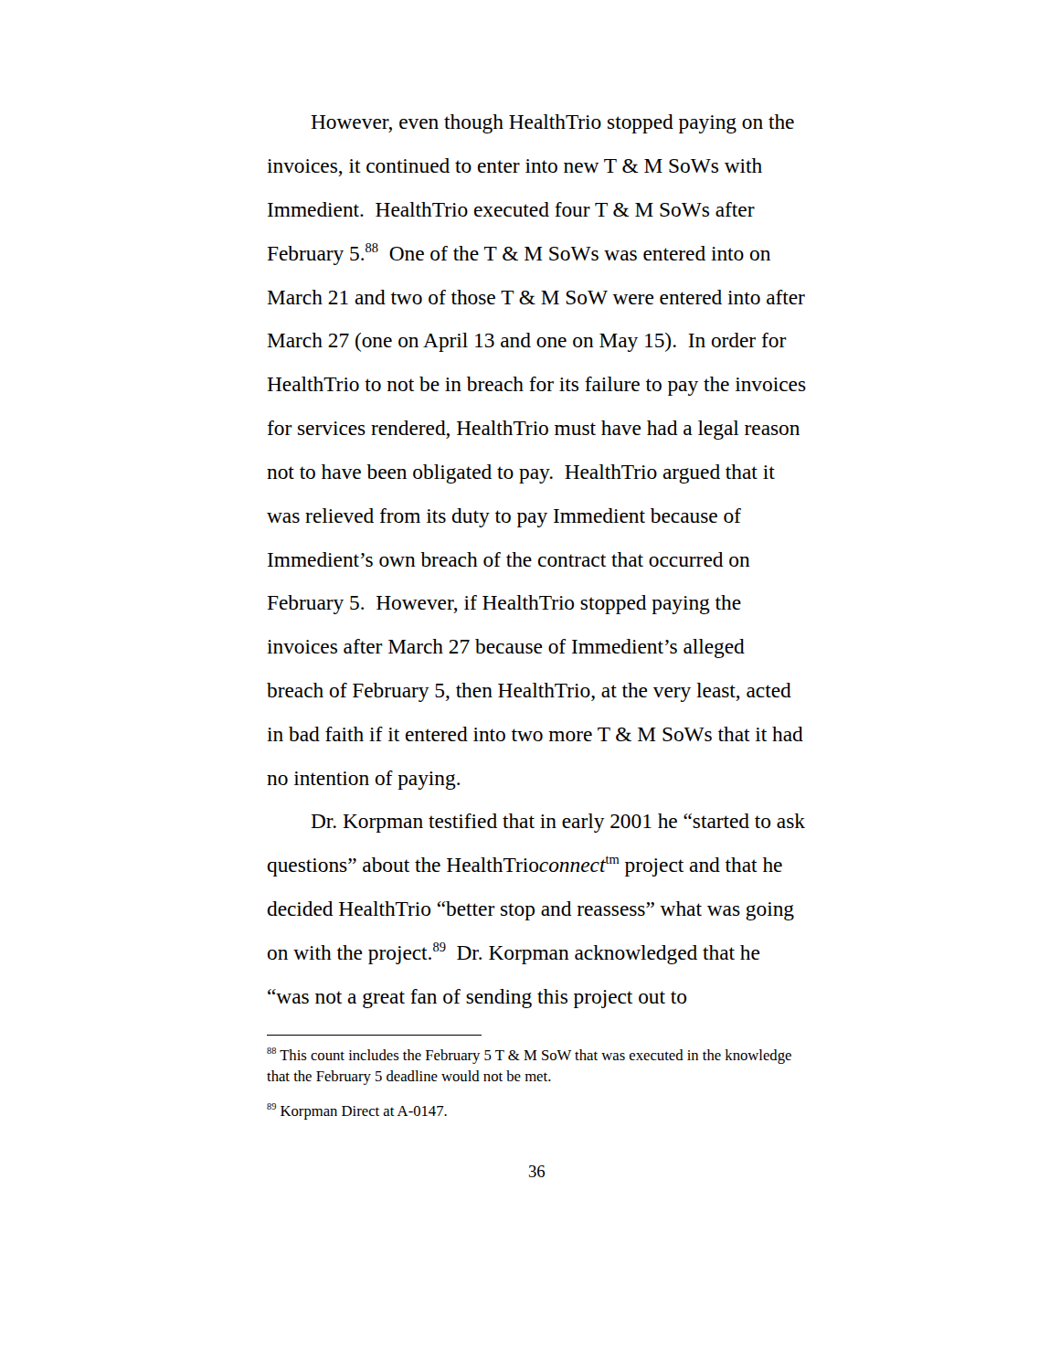However, even though HealthTrio stopped paying on the invoices, it continued to enter into new T & M SoWs with Immedient. HealthTrio executed four T & M SoWs after February 5.88 One of the T & M SoWs was entered into on March 21 and two of those T & M SoW were entered into after March 27 (one on April 13 and one on May 15). In order for HealthTrio to not be in breach for its failure to pay the invoices for services rendered, HealthTrio must have had a legal reason not to have been obligated to pay. HealthTrio argued that it was relieved from its duty to pay Immedient because of Immedient’s own breach of the contract that occurred on February 5. However, if HealthTrio stopped paying the invoices after March 27 because of Immedient’s alleged breach of February 5, then HealthTrio, at the very least, acted in bad faith if it entered into two more T & M SoWs that it had no intention of paying.
Dr. Korpman testified that in early 2001 he “started to ask questions” about the HealthTrioconnecttm project and that he decided HealthTrio “better stop and reassess” what was going on with the project.89 Dr. Korpman acknowledged that he “was not a great fan of sending this project out to
88 This count includes the February 5 T & M SoW that was executed in the knowledge that the February 5 deadline would not be met.
89 Korpman Direct at A-0147.
36